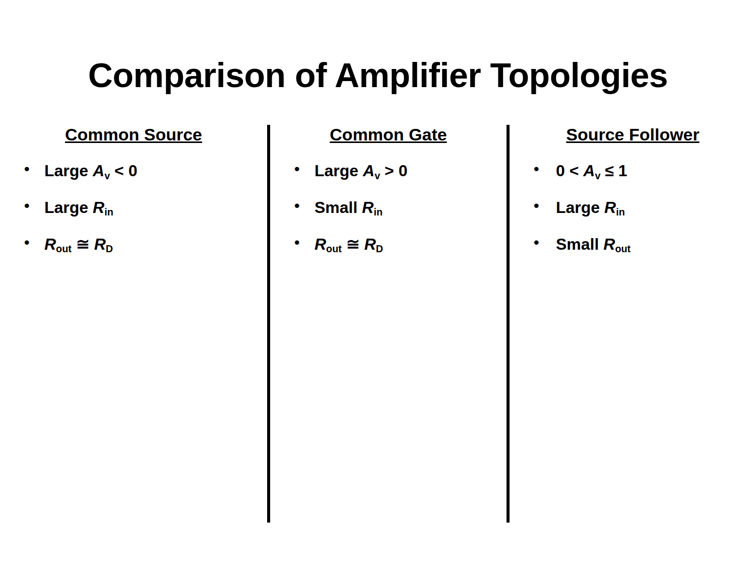Comparison of Amplifier Topologies
Common Source
Large Av < 0
Large Rin
Rout ≅ RD
Common Gate
Large Av > 0
Small Rin
Rout ≅ RD
Source Follower
0 < Av ≤ 1
Large Rin
Small Rout